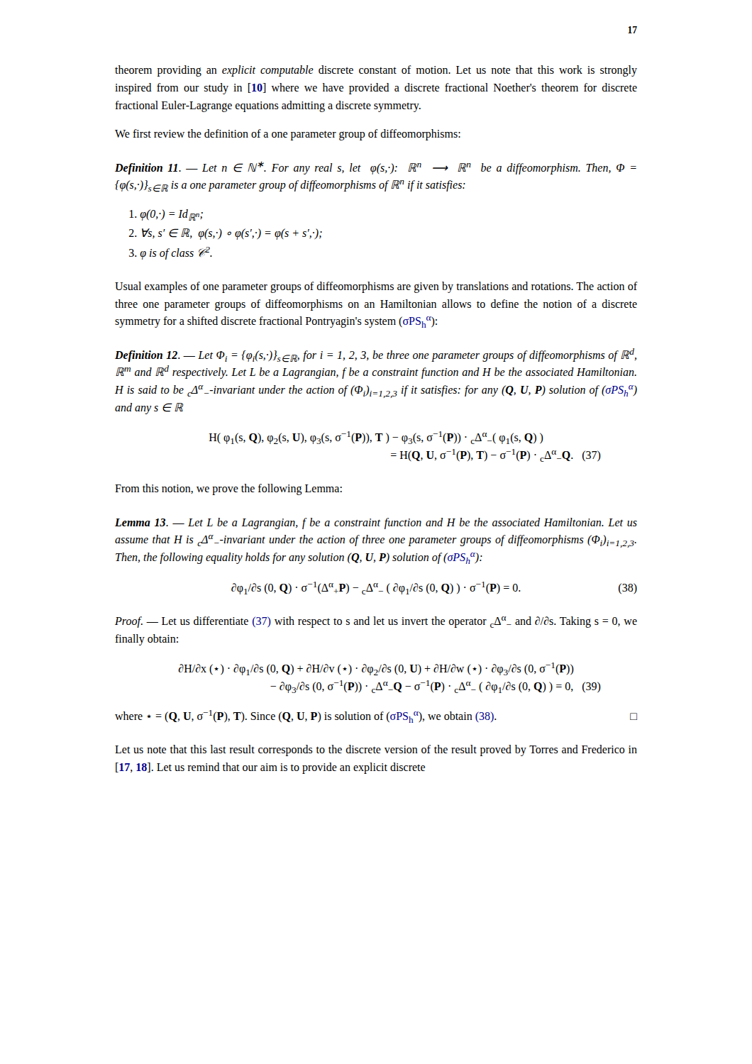17
theorem providing an explicit computable discrete constant of motion. Let us note that this work is strongly inspired from our study in [10] where we have provided a discrete fractional Noether's theorem for discrete fractional Euler-Lagrange equations admitting a discrete symmetry.
We first review the definition of a one parameter group of diffeomorphisms:
Definition 11. — Let n ∈ ℕ∗. For any real s, let φ(s,·): ℝn ⟶ ℝn be a diffeomorphism. Then, Φ = {φ(s,·)}s∈ℝ is a one parameter group of diffeomorphisms of ℝn if it satisfies:
φ(0,·) = Idℝn;
∀s, s′ ∈ ℝ, φ(s,·) ∘ φ(s′,·) = φ(s + s′,·);
φ is of class 𝒞2.
Usual examples of one parameter groups of diffeomorphisms are given by translations and rotations. The action of three one parameter groups of diffeomorphisms on an Hamiltonian allows to define the notion of a discrete symmetry for a shifted discrete fractional Pontryagin's system (σPShα):
Definition 12. — Let Φi = {φi(s,·)}s∈ℝ, for i = 1, 2, 3, be three one parameter groups of diffeomorphisms of ℝd, ℝm and ℝd respectively. Let L be a Lagrangian, f be a constraint function and H be the associated Hamiltonian. H is said to be cΔα−-invariant under the action of (Φi)i=1,2,3 if it satisfies: for any (Q, U, P) solution of (σPShα) and any s ∈ ℝ
H( φ1(s, Q), φ2(s, U), φ3(s, σ−1(P)), T ) − φ3(s, σ−1(P)) · cΔα−( φ1(s, Q) ) = H(Q, U, σ−1(P), T) − σ−1(P) · cΔα−Q. (37)
From this notion, we prove the following Lemma:
Lemma 13. — Let L be a Lagrangian, f be a constraint function and H be the associated Hamiltonian. Let us assume that H is cΔα−-invariant under the action of three one parameter groups of diffeomorphisms (Φi)i=1,2,3. Then, the following equality holds for any solution (Q, U, P) solution of (σPShα):
∂φ1/∂s (0, Q) · σ−1(Δα+P) − cΔα− ( ∂φ1/∂s (0, Q) ) · σ−1(P) = 0. (38)
Proof. — Let us differentiate (37) with respect to s and let us invert the operator cΔα− and ∂/∂s. Taking s = 0, we finally obtain:
∂H/∂x (⋆) · ∂φ1/∂s (0, Q) + ∂H/∂v (⋆) · ∂φ2/∂s (0, U) + ∂H/∂w (⋆) · ∂φ3/∂s (0, σ−1(P)) − ∂φ3/∂s (0, σ−1(P)) · cΔα−Q − σ−1(P) · cΔα− ( ∂φ1/∂s (0, Q) ) = 0, (39)
where ⋆ = (Q, U, σ−1(P), T). Since (Q, U, P) is solution of (σPShα), we obtain (38). □
Let us note that this last result corresponds to the discrete version of the result proved by Torres and Frederico in [17, 18]. Let us remind that our aim is to provide an explicit discrete